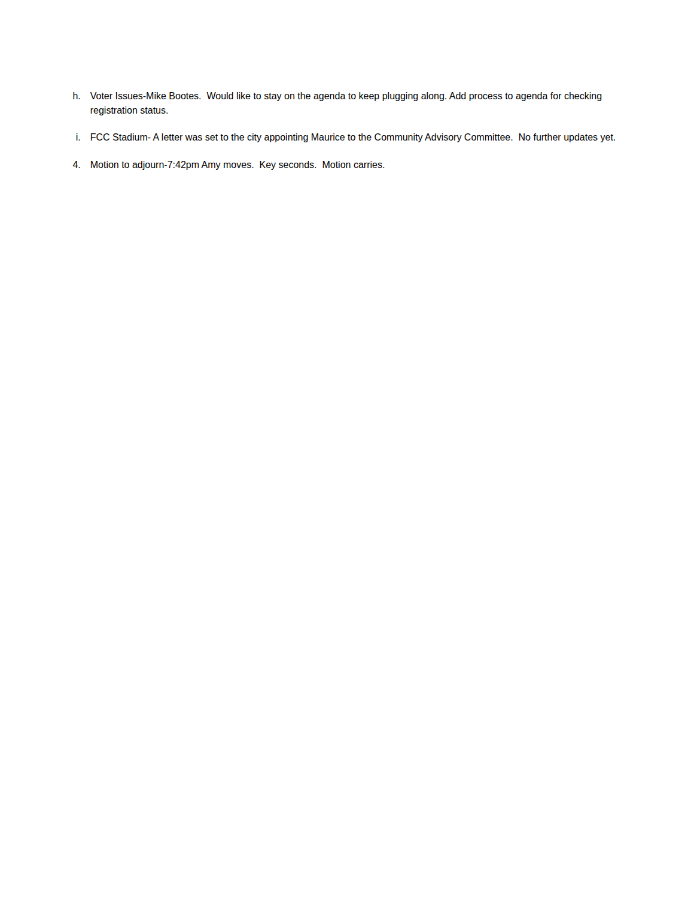Voter Issues-Mike Bootes. Would like to stay on the agenda to keep plugging along. Add process to agenda for checking registration status.
FCC Stadium- A letter was set to the city appointing Maurice to the Community Advisory Committee. No further updates yet.
Motion to adjourn-7:42pm Amy moves. Key seconds. Motion carries.